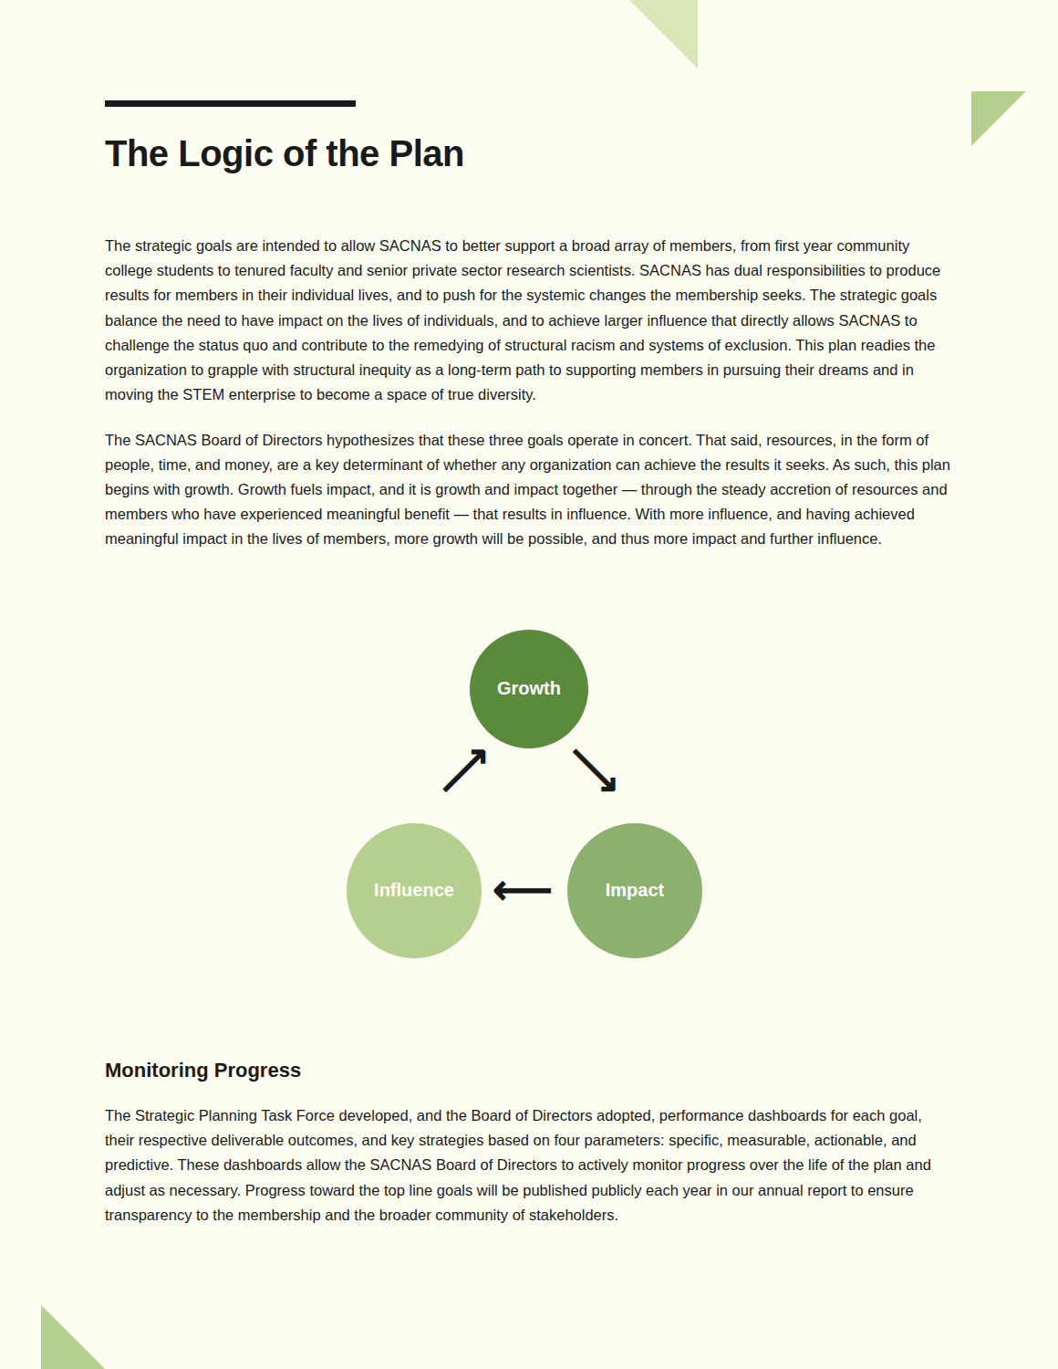The Logic of the Plan
The strategic goals are intended to allow SACNAS to better support a broad array of members, from first year community college students to tenured faculty and senior private sector research scientists. SACNAS has dual responsibilities to produce results for members in their individual lives, and to push for the systemic changes the membership seeks. The strategic goals balance the need to have impact on the lives of individuals, and to achieve larger influence that directly allows SACNAS to challenge the status quo and contribute to the remedying of structural racism and systems of exclusion. This plan readies the organization to grapple with structural inequity as a long-term path to supporting members in pursuing their dreams and in moving the STEM enterprise to become a space of true diversity.
The SACNAS Board of Directors hypothesizes that these three goals operate in concert. That said, resources, in the form of people, time, and money, are a key determinant of whether any organization can achieve the results it seeks. As such, this plan begins with growth. Growth fuels impact, and it is growth and impact together — through the steady accretion of resources and members who have experienced meaningful benefit — that results in influence. With more influence, and having achieved meaningful impact in the lives of members, more growth will be possible, and thus more impact and further influence.
Growth
Impact
Influence
⟶ ⟵ ⟶
Monitoring Progress
The Strategic Planning Task Force developed, and the Board of Directors adopted, performance dashboards for each goal, their respective deliverable outcomes, and key strategies based on four parameters: specific, measurable, actionable, and predictive. These dashboards allow the SACNAS Board of Directors to actively monitor progress over the life of the plan and adjust as necessary. Progress toward the top line goals will be published publicly each year in our annual report to ensure transparency to the membership and the broader community of stakeholders.